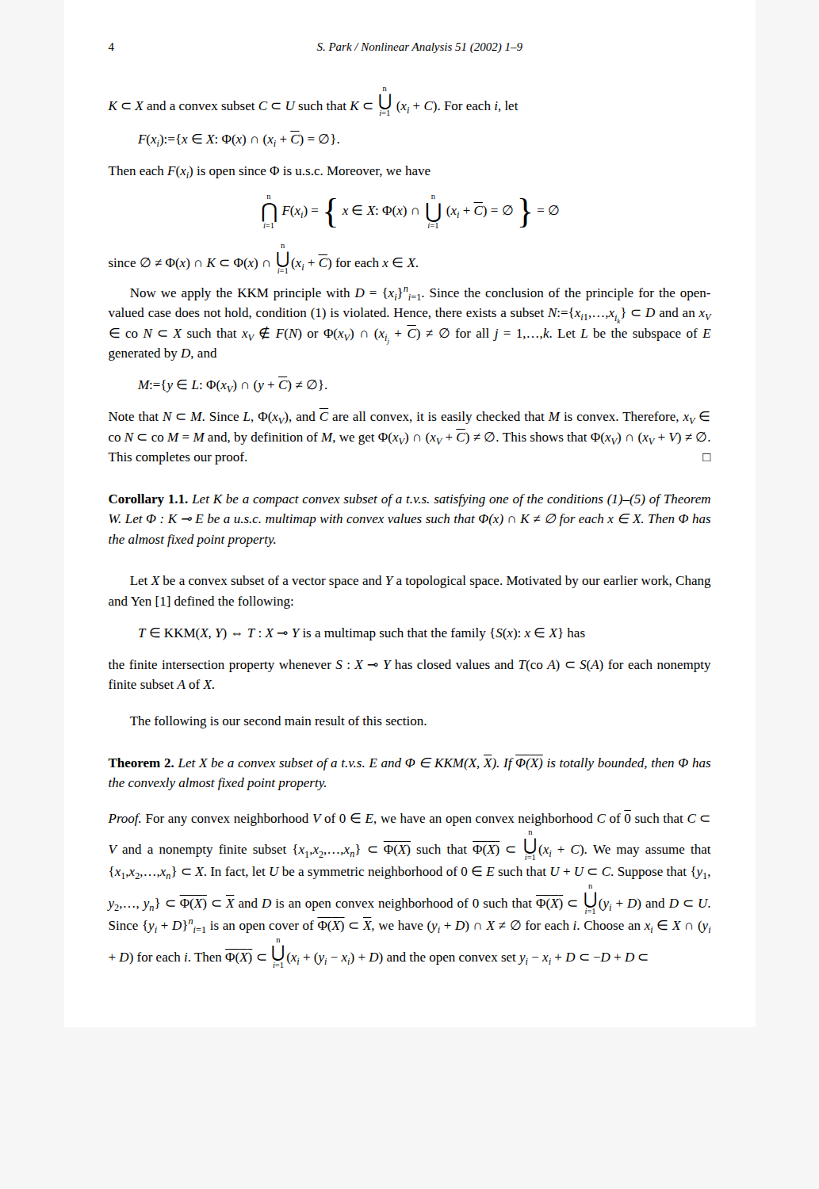4 S. Park / Nonlinear Analysis 51 (2002) 1–9
K ⊂ X and a convex subset C ⊂ U such that K ⊂ n⋃i=1 (xi + C). For each i, let
F(xi):={x ∈ X: Φ(x) ∩ (xi + C) = ∅}.
Then each F(xi) is open since Φ is u.s.c. Moreover, we have
n⋂i=1 F(xi) = { x ∈ X: Φ(x) ∩ n⋃i=1 (xi + C) = ∅ } = ∅
since ∅ ≠ Φ(x) ∩ K ⊂ Φ(x) ∩ n⋃i=1(xi + C) for each x ∈ X.
Now we apply the KKM principle with D = {xi}ni=1. Since the conclusion of the principle for the open-valued case does not hold, condition (1) is violated. Hence, there exists a subset N:={xi1,…,xik} ⊂ D and an xV ∈ co N ⊂ X such that xV ∉ F(N) or Φ(xV) ∩ (xij + C) ≠ ∅ for all j = 1,…,k. Let L be the subspace of E generated by D, and
M:={y ∈ L: Φ(xV) ∩ (y + C) ≠ ∅}.
Note that N ⊂ M. Since L, Φ(xV), and C are all convex, it is easily checked that M is convex. Therefore, xV ∈ co N ⊂ co M = M and, by definition of M, we get Φ(xV) ∩ (xV + C) ≠ ∅. This shows that Φ(xV) ∩ (xV + V) ≠ ∅. This completes our proof. □
Corollary 1.1. Let K be a compact convex subset of a t.v.s. satisfying one of the conditions (1)–(5) of Theorem W. Let Φ : K ⊸ E be a u.s.c. multimap with convex values such that Φ(x) ∩ K ≠ ∅ for each x ∈ X. Then Φ has the almost fixed point property.
Let X be a convex subset of a vector space and Y a topological space. Motivated by our earlier work, Chang and Yen [1] defined the following:
T ∈ KKM(X, Y) ⇔ T : X ⊸ Y is a multimap such that the family {S(x): x ∈ X} has
the finite intersection property whenever S : X ⊸ Y has closed values and T(co A) ⊂ S(A) for each nonempty finite subset A of X.
The following is our second main result of this section.
Theorem 2. Let X be a convex subset of a t.v.s. E and Φ ∈ KKM(X, X). If Φ(X) is totally bounded, then Φ has the convexly almost fixed point property.
Proof. For any convex neighborhood V of 0 ∈ E, we have an open convex neighborhood C of 0 such that C ⊂ V and a nonempty finite subset {x1,x2,…,xn} ⊂ Φ(X) such that Φ(X) ⊂ n⋃i=1(xi + C). We may assume that {x1,x2,…,xn} ⊂ X. In fact, let U be a symmetric neighborhood of 0 ∈ E such that U + U ⊂ C. Suppose that {y1, y2,…, yn} ⊂ Φ(X) ⊂ X and D is an open convex neighborhood of 0 such that Φ(X) ⊂ n⋃i=1(yi + D) and D ⊂ U. Since {yi + D}ni=1 is an open cover of Φ(X) ⊂ X, we have (yi + D) ∩ X ≠ ∅ for each i. Choose an xi ∈ X ∩ (yi + D) for each i. Then Φ(X) ⊂ n⋃i=1(xi + (yi − xi) + D) and the open convex set yi − xi + D ⊂ −D + D ⊂